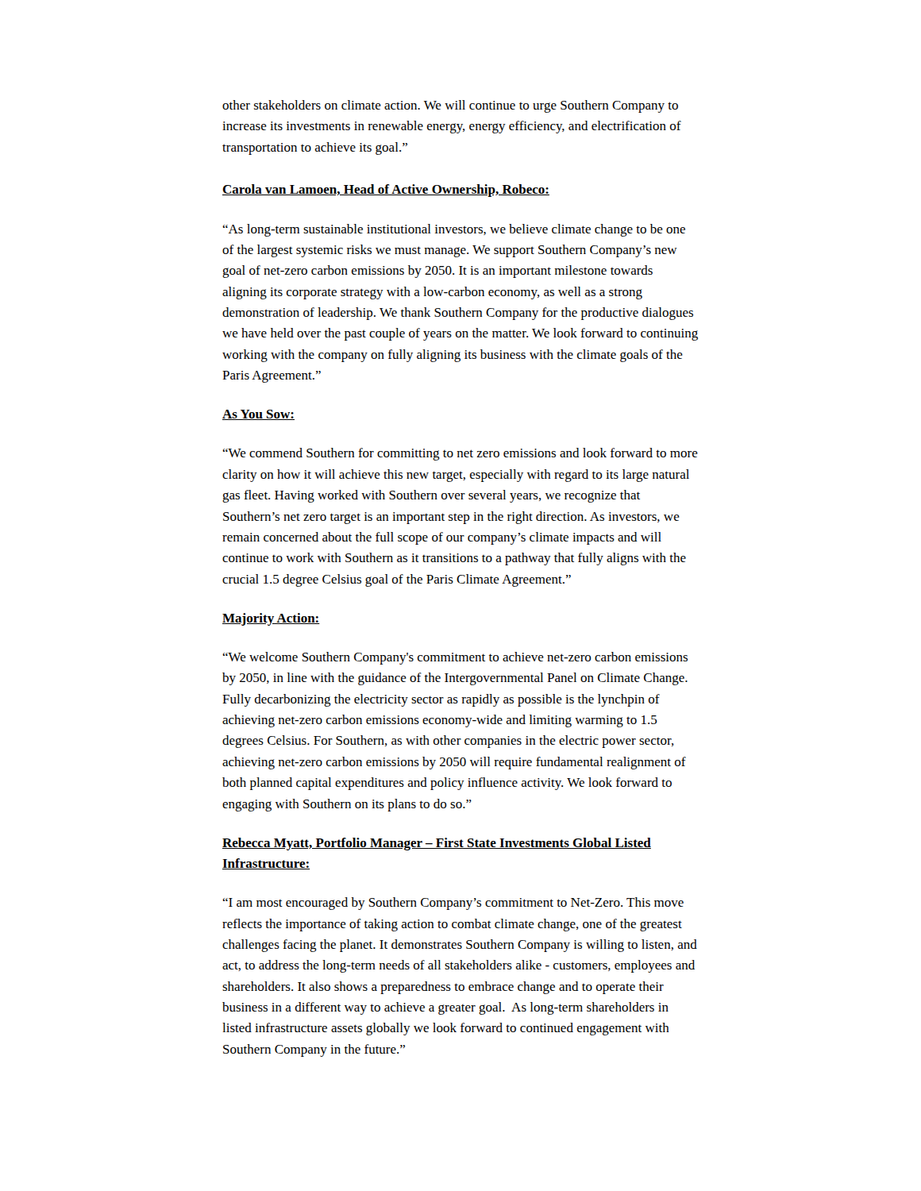other stakeholders on climate action. We will continue to urge Southern Company to increase its investments in renewable energy, energy efficiency, and electrification of transportation to achieve its goal.”
Carola van Lamoen, Head of Active Ownership, Robeco:
“As long-term sustainable institutional investors, we believe climate change to be one of the largest systemic risks we must manage. We support Southern Company’s new goal of net-zero carbon emissions by 2050. It is an important milestone towards aligning its corporate strategy with a low-carbon economy, as well as a strong demonstration of leadership. We thank Southern Company for the productive dialogues we have held over the past couple of years on the matter. We look forward to continuing working with the company on fully aligning its business with the climate goals of the Paris Agreement.”
As You Sow:
“We commend Southern for committing to net zero emissions and look forward to more clarity on how it will achieve this new target, especially with regard to its large natural gas fleet. Having worked with Southern over several years, we recognize that Southern’s net zero target is an important step in the right direction. As investors, we remain concerned about the full scope of our company’s climate impacts and will continue to work with Southern as it transitions to a pathway that fully aligns with the crucial 1.5 degree Celsius goal of the Paris Climate Agreement.”
Majority Action:
“We welcome Southern Company's commitment to achieve net-zero carbon emissions by 2050, in line with the guidance of the Intergovernmental Panel on Climate Change. Fully decarbonizing the electricity sector as rapidly as possible is the lynchpin of achieving net-zero carbon emissions economy-wide and limiting warming to 1.5 degrees Celsius. For Southern, as with other companies in the electric power sector, achieving net-zero carbon emissions by 2050 will require fundamental realignment of both planned capital expenditures and policy influence activity. We look forward to engaging with Southern on its plans to do so.”
Rebecca Myatt, Portfolio Manager – First State Investments Global Listed Infrastructure:
“I am most encouraged by Southern Company’s commitment to Net-Zero. This move reflects the importance of taking action to combat climate change, one of the greatest challenges facing the planet. It demonstrates Southern Company is willing to listen, and act, to address the long-term needs of all stakeholders alike - customers, employees and shareholders. It also shows a preparedness to embrace change and to operate their business in a different way to achieve a greater goal. As long-term shareholders in listed infrastructure assets globally we look forward to continued engagement with Southern Company in the future.”